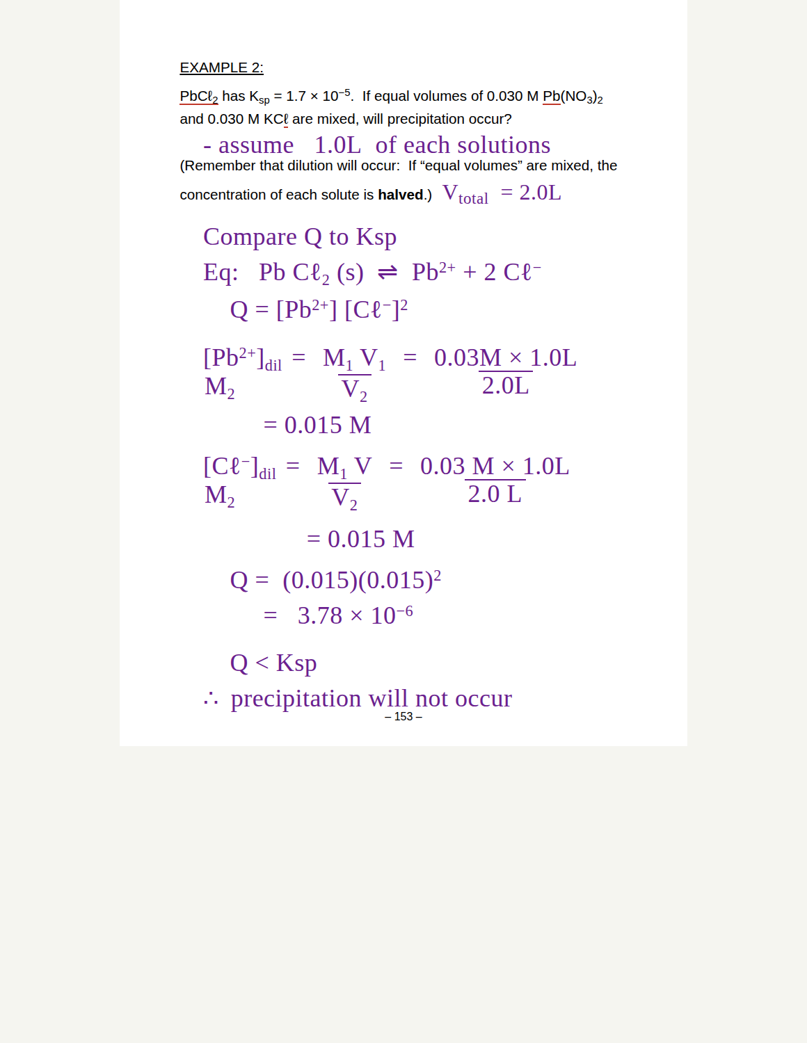EXAMPLE 2:
PbCℓ2 has Ksp = 1.7 × 10−5. If equal volumes of 0.030 M Pb(NO3)2 and 0.030 M KCℓ are mixed, will precipitation occur?
- assume 1.0L of each solutions
(Remember that dilution will occur: If “equal volumes” are mixed, the concentration of each solute is halved.) Vtotal = 2.0L
Compare Q to Ksp
Eq: Pb Cℓ2 (s) ⇌ Pb2+ + 2 Cℓ−
Q = [Pb2+] [Cℓ−]2
[Pb2+]dil M2 = M1 V1 V2 = 0.03M × 1.0L 2.0L
= 0.015 M
[Cℓ−]dil M2 = M1 V V2 = 0.03 M × 1.0L 2.0 L
= 0.015 M
Q = (0.015)(0.015)2
= 3.78 × 10−6
Q < Ksp
∴ precipitation will not occur
– 153 –